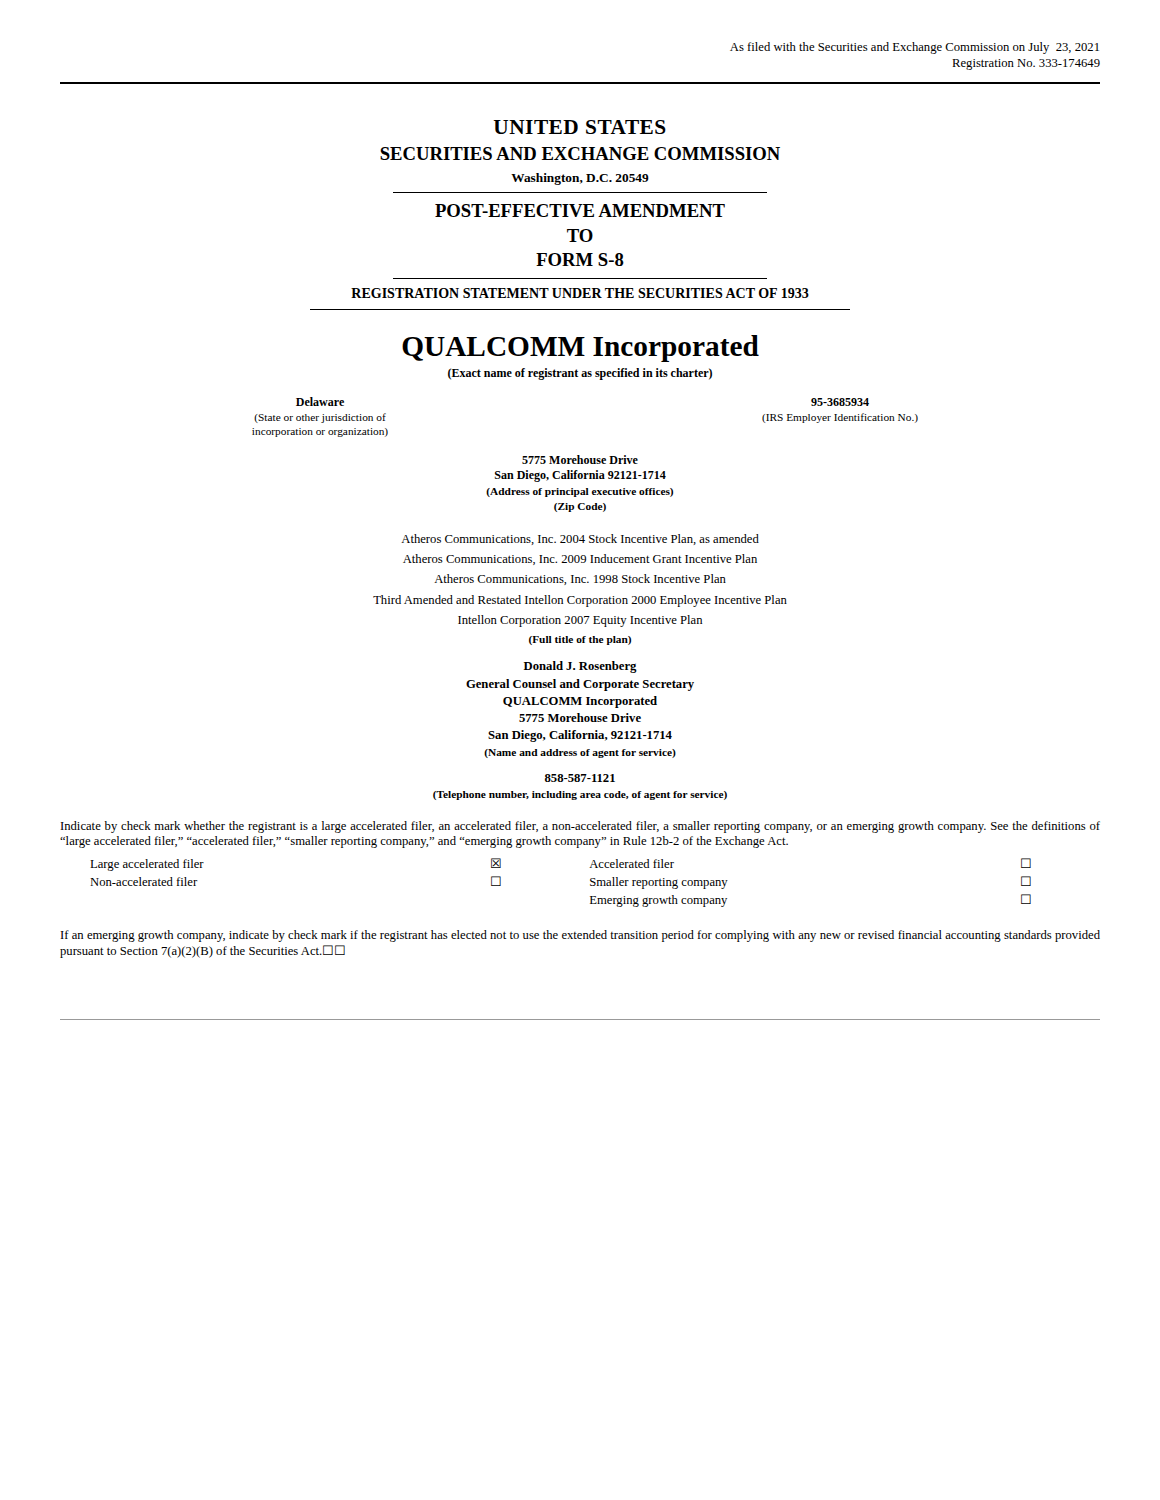As filed with the Securities and Exchange Commission on July 23, 2021
Registration No. 333-174649
UNITED STATES
SECURITIES AND EXCHANGE COMMISSION
Washington, D.C. 20549
POST-EFFECTIVE AMENDMENT
TO
FORM S-8
REGISTRATION STATEMENT UNDER THE SECURITIES ACT OF 1933
QUALCOMM Incorporated
(Exact name of registrant as specified in its charter)
| Delaware | 95-3685934 |
| (State or other jurisdiction of incorporation or organization) | (IRS Employer Identification No.) |
5775 Morehouse Drive
San Diego, California 92121-1714
(Address of principal executive offices)
(Zip Code)
Atheros Communications, Inc. 2004 Stock Incentive Plan, as amended
Atheros Communications, Inc. 2009 Inducement Grant Incentive Plan
Atheros Communications, Inc. 1998 Stock Incentive Plan
Third Amended and Restated Intellon Corporation 2000 Employee Incentive Plan
Intellon Corporation 2007 Equity Incentive Plan
(Full title of the plan)
Donald J. Rosenberg
General Counsel and Corporate Secretary
QUALCOMM Incorporated
5775 Morehouse Drive
San Diego, California, 92121-1714
(Name and address of agent for service)
858-587-1121
(Telephone number, including area code, of agent for service)
Indicate by check mark whether the registrant is a large accelerated filer, an accelerated filer, a non-accelerated filer, a smaller reporting company, or an emerging growth company. See the definitions of “large accelerated filer,” “accelerated filer,” “smaller reporting company,” and “emerging growth company” in Rule 12b-2 of the Exchange Act.
| Large accelerated filer | ☒ | Accelerated filer | ☐ |
| Non-accelerated filer | ☐ | Smaller reporting company | ☐ |
| | | Emerging growth company | ☐ |
If an emerging growth company, indicate by check mark if the registrant has elected not to use the extended transition period for complying with any new or revised financial accounting standards provided pursuant to Section 7(a)(2)(B) of the Securities Act.☐☐